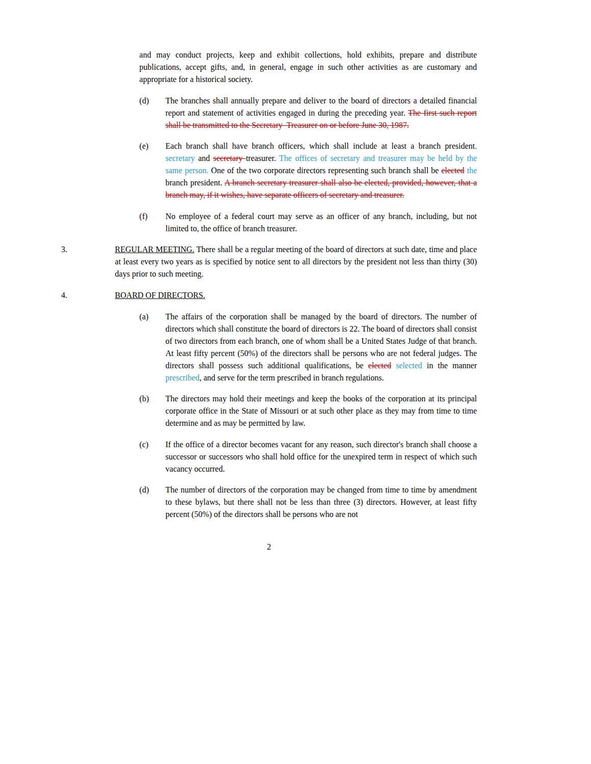and may conduct projects, keep and exhibit collections, hold exhibits, prepare and distribute publications, accept gifts, and, in general, engage in such other activities as are customary and appropriate for a historical society.
(d)
The branches shall annually prepare and deliver to the board of directors a detailed financial report and statement of activities engaged in during the preceding year. The first such report shall be transmitted to the Secretary Treasurer on or before June 30, 1987.
(e)
Each branch shall have branch officers, which shall include at least a branch president, secretary and secretary treasurer. The offices of secretary and treasurer may be held by the same person. One of the two corporate directors representing such branch shall be elected the branch president. A branch secretary treasurer shall also be elected, provided, however, that a branch may, if it wishes, have separate officers of secretary and treasurer.
(f)
No employee of a federal court may serve as an officer of any branch, including, but not limited to, the office of branch treasurer.
3.
REGULAR MEETING. There shall be a regular meeting of the board of directors at such date, time and place at least every two years as is specified by notice sent to all directors by the president not less than thirty (30) days prior to such meeting.
4.
BOARD OF DIRECTORS.
(a)
The affairs of the corporation shall be managed by the board of directors. The number of directors which shall constitute the board of directors is 22. The board of directors shall consist of two directors from each branch, one of whom shall be a United States Judge of that branch. At least fifty percent (50%) of the directors shall be persons who are not federal judges. The directors shall possess such additional qualifications, be elected selected in the manner prescribed, and serve for the term prescribed in branch regulations.
(b)
The directors may hold their meetings and keep the books of the corporation at its principal corporate office in the State of Missouri or at such other place as they may from time to time determine and as may be permitted by law.
(c)
If the office of a director becomes vacant for any reason, such director's branch shall choose a successor or successors who shall hold office for the unexpired term in respect of which such vacancy occurred.
(d)
The number of directors of the corporation may be changed from time to time by amendment to these bylaws, but there shall not be less than three (3) directors. However, at least fifty percent (50%) of the directors shall be persons who are not
2